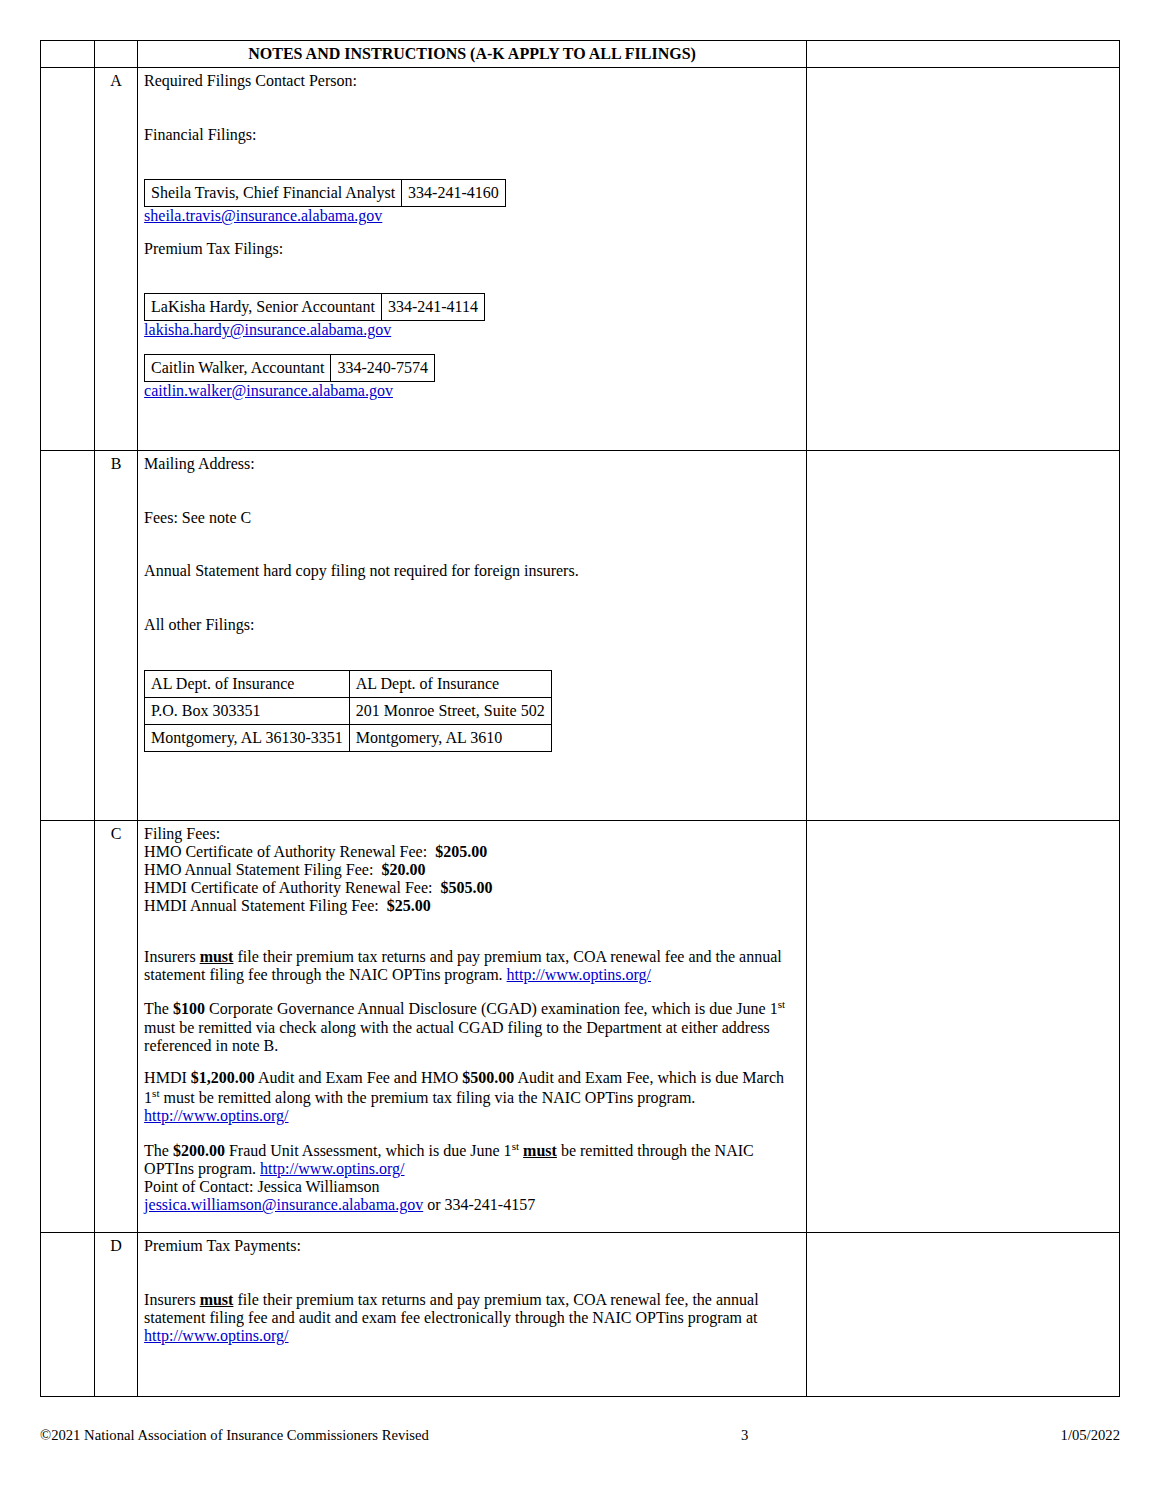| | | NOTES AND INSTRUCTIONS (A-K APPLY TO ALL FILINGS) | |
| | A | Required Filings Contact Person: Financial Filings: / Sheila Travis, Chief Financial Analyst / 334-241-4160 / sheila.travis@insurance.alabama.gov Premium Tax Filings: / LaKisha Hardy, Senior Accountant / 334-241-4114 / lakisha.hardy@insurance.alabama.gov / Caitlin Walker, Accountant / 334-240-7574 / caitlin.walker@insurance.alabama.gov | |
| | B | Mailing Address: Fees: See note C Annual Statement hard copy filing not required for foreign insurers. All other Filings: / AL Dept. of Insurance / AL Dept. of Insurance / / P.O. Box 303351 / 201 Monroe Street, Suite 502 / / Montgomery, AL 36130-3351 / Montgomery, AL 3610 / | |
| | C | Filing Fees: HMO Certificate of Authority Renewal Fee: $205.00 HMO Annual Statement Filing Fee: $20.00 HMDI Certificate of Authority Renewal Fee: $505.00 HMDI Annual Statement Filing Fee: $25.00 Insurers must file their premium tax returns and pay premium tax, COA renewal fee and the annual statement filing fee through the NAIC OPTins program. http://www.optins.org/ The $100 Corporate Governance Annual Disclosure (CGAD) examination fee, which is due June 1 st must be remitted via check along with the actual CGAD filing to the Department at either address referenced in note B. HMDI $1,200.00 Audit and Exam Fee and HMO $500.00 Audit and Exam Fee, which is due March 1 st must be remitted along with the premium tax filing via the NAIC OPTins program. http://www.optins.org/ The $200.00 Fraud Unit Assessment, which is due June 1 st must be remitted through the NAIC OPTIns program. http://www.optins.org/ Point of Contact: Jessica Williamson jessica.williamson@insurance.alabama.gov or 334-241-4157 | |
| | D | Premium Tax Payments: Insurers must file their premium tax returns and pay premium tax, COA renewal fee, the annual statement filing fee and audit and exam fee electronically through the NAIC OPTins program at http://www.optins.org/ | |
©2021 National Association of Insurance Commissioners Revised
3
1/05/2022